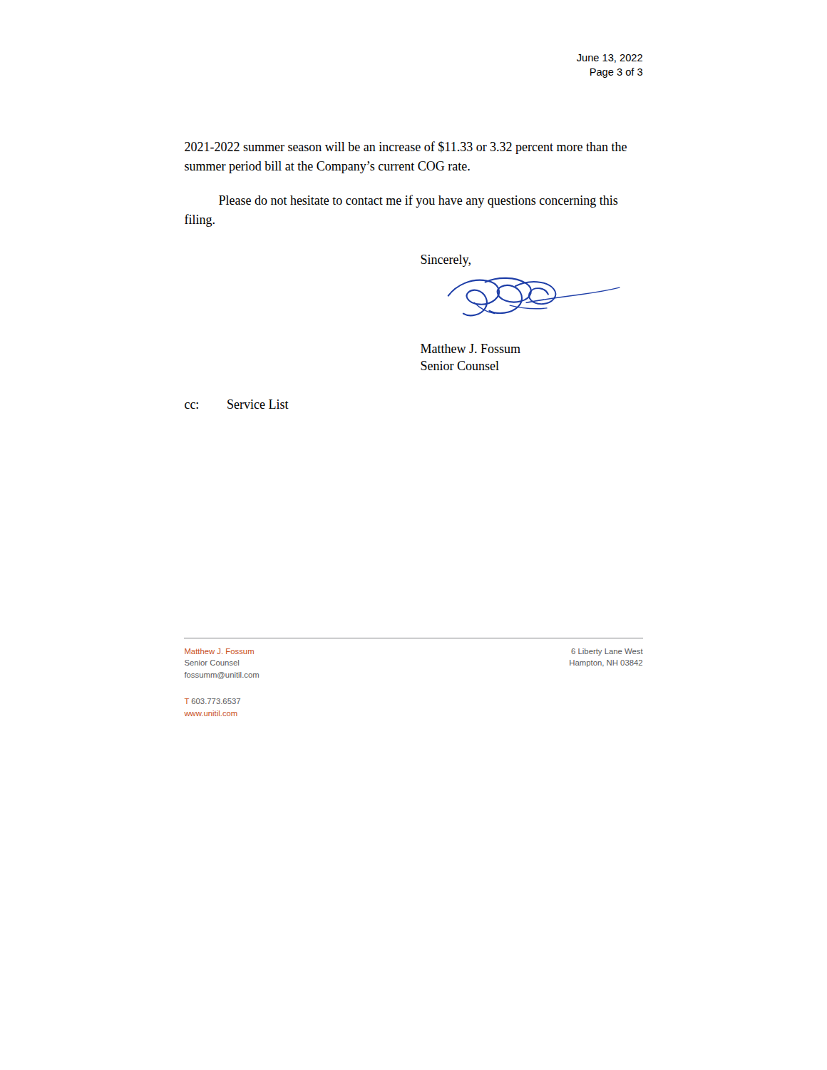June 13, 2022
Page 3 of 3
2021-2022 summer season will be an increase of $11.33 or 3.32 percent more than the summer period bill at the Company’s current COG rate.
Please do not hesitate to contact me if you have any questions concerning this filing.
Sincerely,
Matthew J. Fossum
Senior Counsel
cc: Service List
Matthew J. Fossum
Senior Counsel
fossumm@unitil.com
6 Liberty Lane West
Hampton, NH 03842
T 603.773.6537
www.unitil.com